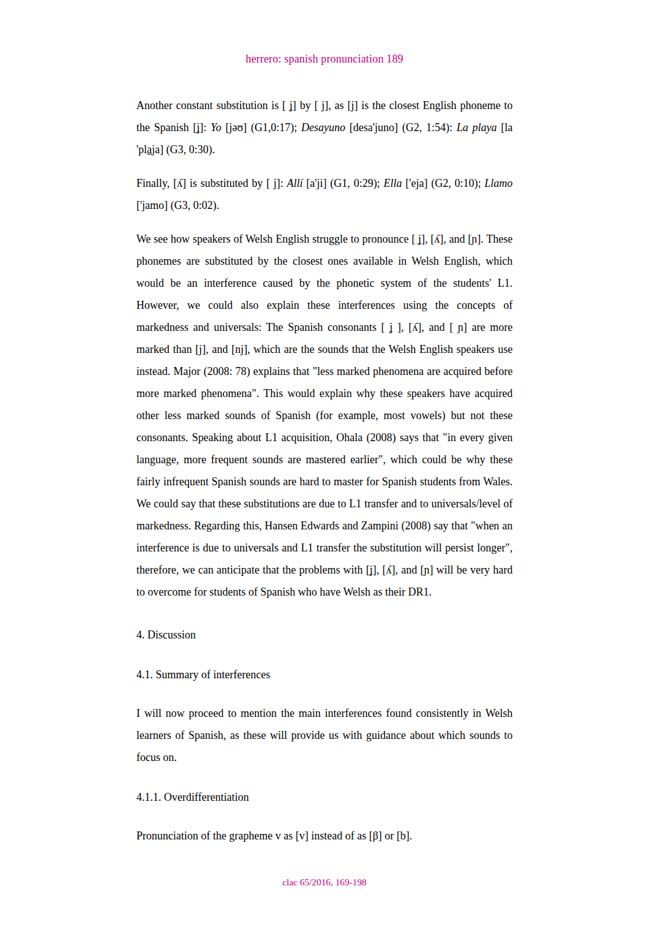herrero: spanish pronunciation 189
Another constant substitution is [ ʝ] by [ j], as [j] is the closest English phoneme to the Spanish [ʝ]: Yo [jəʊ] (G1,0:17); Desayuno [desa'juno] (G2, 1:54): La playa [la 'plaja] (G3, 0:30).
Finally, [ʎ] is substituted by [ j]: Allí [a'ji] (G1, 0:29); Ella ['eja] (G2, 0:10); Llamo ['jamo] (G3, 0:02).
We see how speakers of Welsh English struggle to pronounce [ ʝ], [ʎ], and [ɲ]. These phonemes are substituted by the closest ones available in Welsh English, which would be an interference caused by the phonetic system of the students' L1. However, we could also explain these interferences using the concepts of markedness and universals: The Spanish consonants [ ʝ ], [ʎ], and [ ɲ] are more marked than [j], and [nj], which are the sounds that the Welsh English speakers use instead. Major (2008: 78) explains that "less marked phenomena are acquired before more marked phenomena". This would explain why these speakers have acquired other less marked sounds of Spanish (for example, most vowels) but not these consonants. Speaking about L1 acquisition, Ohala (2008) says that "in every given language, more frequent sounds are mastered earlier", which could be why these fairly infrequent Spanish sounds are hard to master for Spanish students from Wales. We could say that these substitutions are due to L1 transfer and to universals/level of markedness. Regarding this, Hansen Edwards and Zampini (2008) say that "when an interference is due to universals and L1 transfer the substitution will persist longer", therefore, we can anticipate that the problems with [ʝ], [ʎ], and [ɲ] will be very hard to overcome for students of Spanish who have Welsh as their DR1.
4. Discussion
4.1. Summary of interferences
I will now proceed to mention the main interferences found consistently in Welsh learners of Spanish, as these will provide us with guidance about which sounds to focus on.
4.1.1. Overdifferentiation
Pronunciation of the grapheme v as [v] instead of as [β] or [b].
clac 65/2016, 169-198